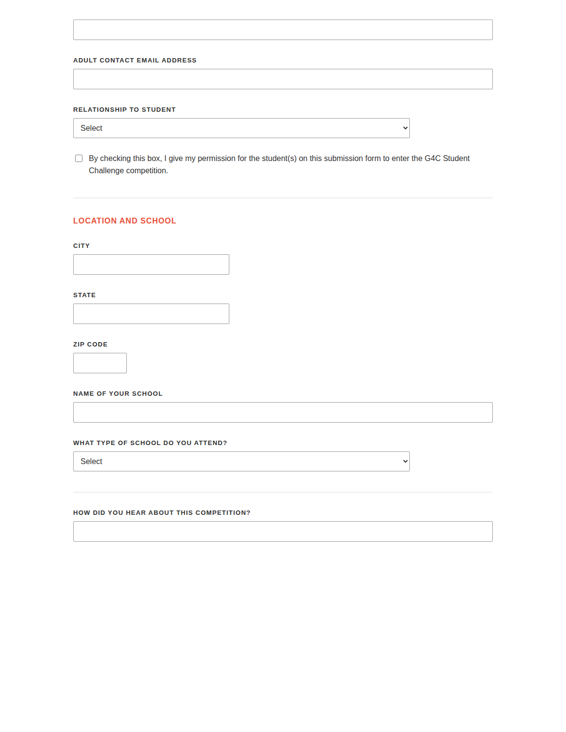Adult Contact Email Address Relationship to Student Select Parent Guardian Teacher Mentor Other
By checking this box, I give my permission for the student(s) on this submission form to enter the G4C Student Challenge competition.
Location and School
City State Zip Code Name of Your School What type of school do you attend? Select Public Private Charter Homeschool Other
How did you hear about this competition?